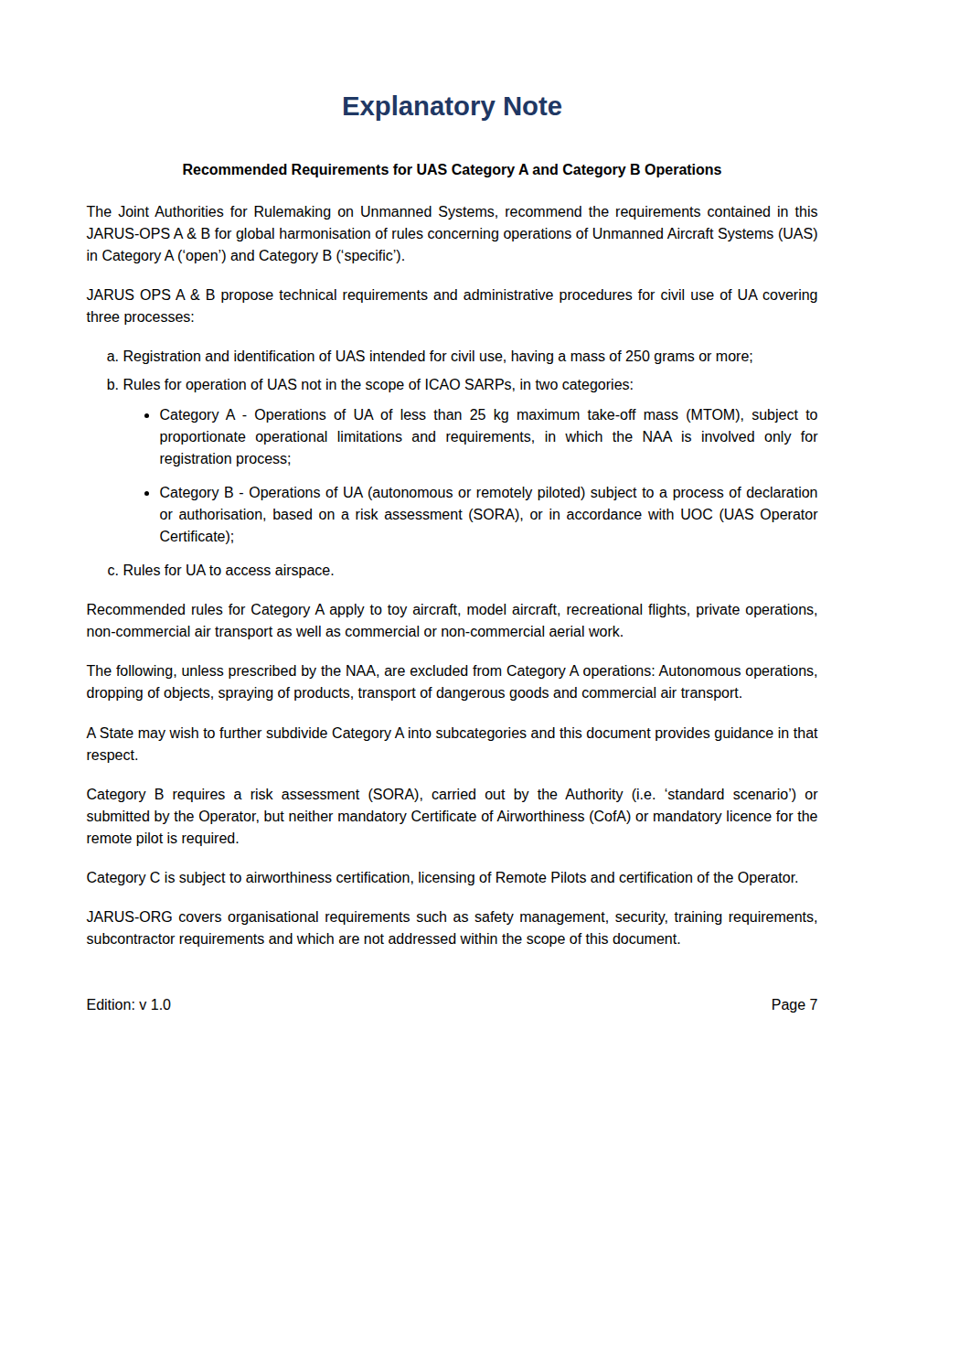Explanatory Note
Recommended Requirements for UAS Category A and Category B Operations
The Joint Authorities for Rulemaking on Unmanned Systems, recommend the requirements contained in this JARUS-OPS A & B for global harmonisation of rules concerning operations of Unmanned Aircraft Systems (UAS) in Category A (‘open’) and Category B (‘specific’).
JARUS OPS A & B propose technical requirements and administrative procedures for civil use of UA covering three processes:
Registration and identification of UAS intended for civil use, having a mass of 250 grams or more;
Rules for operation of UAS not in the scope of ICAO SARPs, in two categories:
Category A - Operations of UA of less than 25 kg maximum take-off mass (MTOM), subject to proportionate operational limitations and requirements, in which the NAA is involved only for registration process;
Category B - Operations of UA (autonomous or remotely piloted) subject to a process of declaration or authorisation, based on a risk assessment (SORA), or in accordance with UOC (UAS Operator Certificate);
Rules for UA to access airspace.
Recommended rules for Category A apply to toy aircraft, model aircraft, recreational flights, private operations, non-commercial air transport as well as commercial or non-commercial aerial work.
The following, unless prescribed by the NAA, are excluded from Category A operations: Autonomous operations, dropping of objects, spraying of products, transport of dangerous goods and commercial air transport.
A State may wish to further subdivide Category A into subcategories and this document provides guidance in that respect.
Category B requires a risk assessment (SORA), carried out by the Authority (i.e. ‘standard scenario’) or submitted by the Operator, but neither mandatory Certificate of Airworthiness (CofA) or mandatory licence for the remote pilot is required.
Category C is subject to airworthiness certification, licensing of Remote Pilots and certification of the Operator.
JARUS-ORG covers organisational requirements such as safety management, security, training requirements, subcontractor requirements and which are not addressed within the scope of this document.
Edition: v 1.0 Page 7